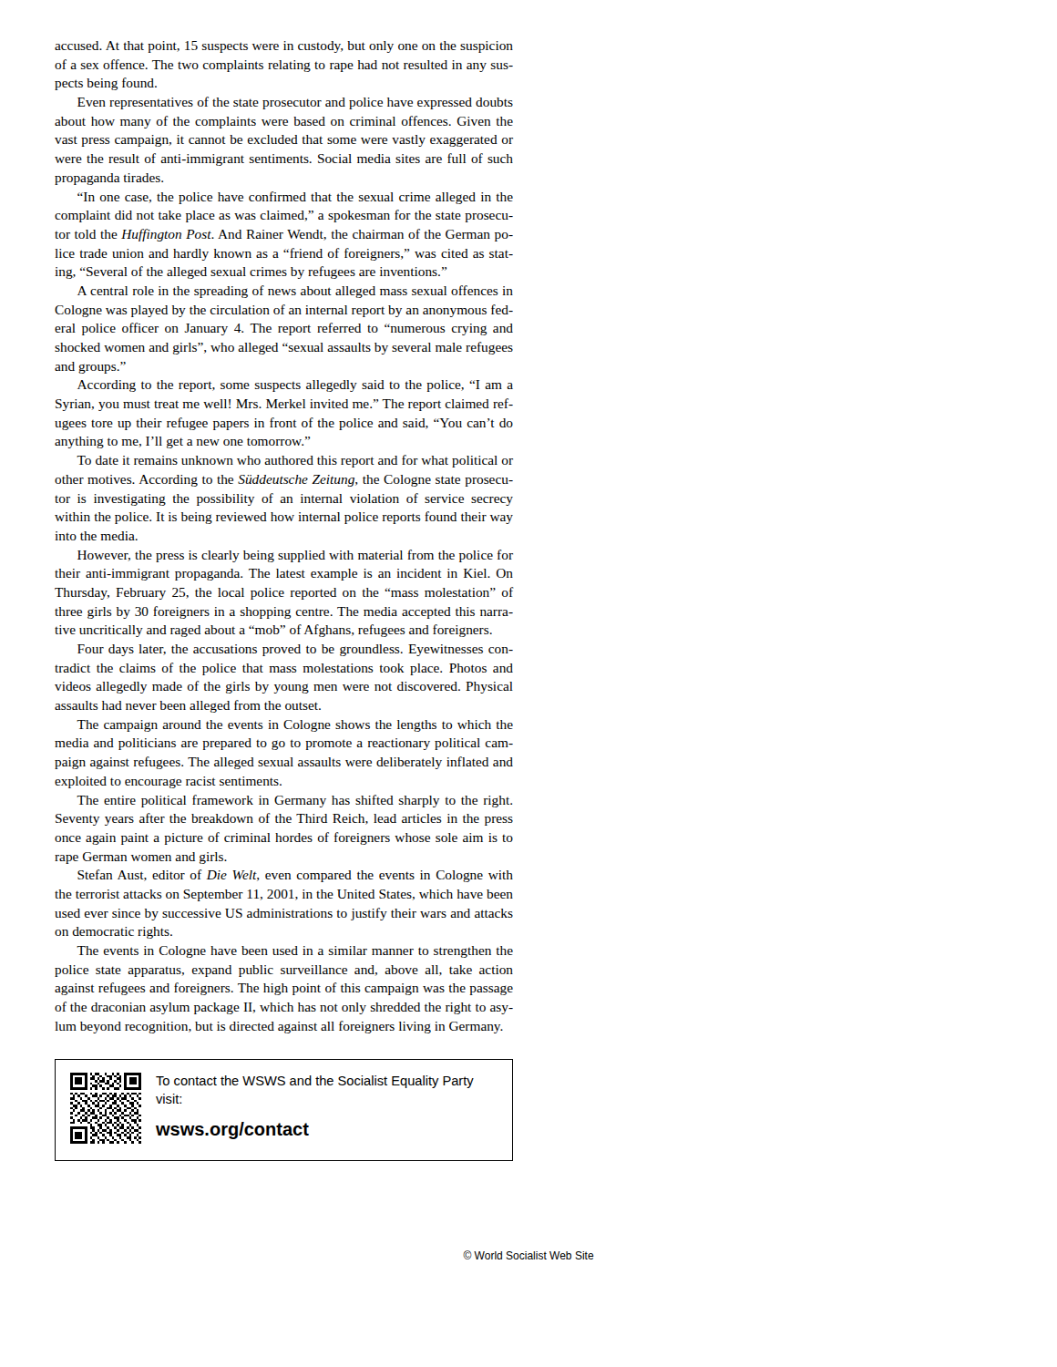accused. At that point, 15 suspects were in custody, but only one on the suspicion of a sex offence. The two complaints relating to rape had not resulted in any suspects being found.
Even representatives of the state prosecutor and police have expressed doubts about how many of the complaints were based on criminal offences. Given the vast press campaign, it cannot be excluded that some were vastly exaggerated or were the result of anti-immigrant sentiments. Social media sites are full of such propaganda tirades.
“In one case, the police have confirmed that the sexual crime alleged in the complaint did not take place as was claimed,” a spokesman for the state prosecutor told the Huffington Post. And Rainer Wendt, the chairman of the German police trade union and hardly known as a “friend of foreigners,” was cited as stating, “Several of the alleged sexual crimes by refugees are inventions.”
A central role in the spreading of news about alleged mass sexual offences in Cologne was played by the circulation of an internal report by an anonymous federal police officer on January 4. The report referred to “numerous crying and shocked women and girls”, who alleged “sexual assaults by several male refugees and groups.”
According to the report, some suspects allegedly said to the police, “I am a Syrian, you must treat me well! Mrs. Merkel invited me.” The report claimed refugees tore up their refugee papers in front of the police and said, “You can’t do anything to me, I’ll get a new one tomorrow.”
To date it remains unknown who authored this report and for what political or other motives. According to the Süddeutsche Zeitung, the Cologne state prosecutor is investigating the possibility of an internal violation of service secrecy within the police. It is being reviewed how internal police reports found their way into the media.
However, the press is clearly being supplied with material from the police for their anti-immigrant propaganda. The latest example is an incident in Kiel. On Thursday, February 25, the local police reported on the “mass molestation” of three girls by 30 foreigners in a shopping centre. The media accepted this narrative uncritically and raged about a “mob” of Afghans, refugees and foreigners.
Four days later, the accusations proved to be groundless. Eyewitnesses contradict the claims of the police that mass molestations took place. Photos and videos allegedly made of the girls by young men were not discovered. Physical assaults had never been alleged from the outset.
The campaign around the events in Cologne shows the lengths to which the media and politicians are prepared to go to promote a reactionary political campaign against refugees. The alleged sexual assaults were deliberately inflated and exploited to encourage racist sentiments.
The entire political framework in Germany has shifted sharply to the right. Seventy years after the breakdown of the Third Reich, lead articles in the press once again paint a picture of criminal hordes of foreigners whose sole aim is to rape German women and girls.
Stefan Aust, editor of Die Welt, even compared the events in Cologne with the terrorist attacks on September 11, 2001, in the United States, which have been used ever since by successive US administrations to justify their wars and attacks on democratic rights.
The events in Cologne have been used in a similar manner to strengthen the police state apparatus, expand public surveillance and, above all, take action against refugees and foreigners. The high point of this campaign was the passage of the draconian asylum package II, which has not only shredded the right to asylum beyond recognition, but is directed against all foreigners living in Germany.
To contact the WSWS and the Socialist Equality Party visit: wsws.org/contact
© World Socialist Web Site